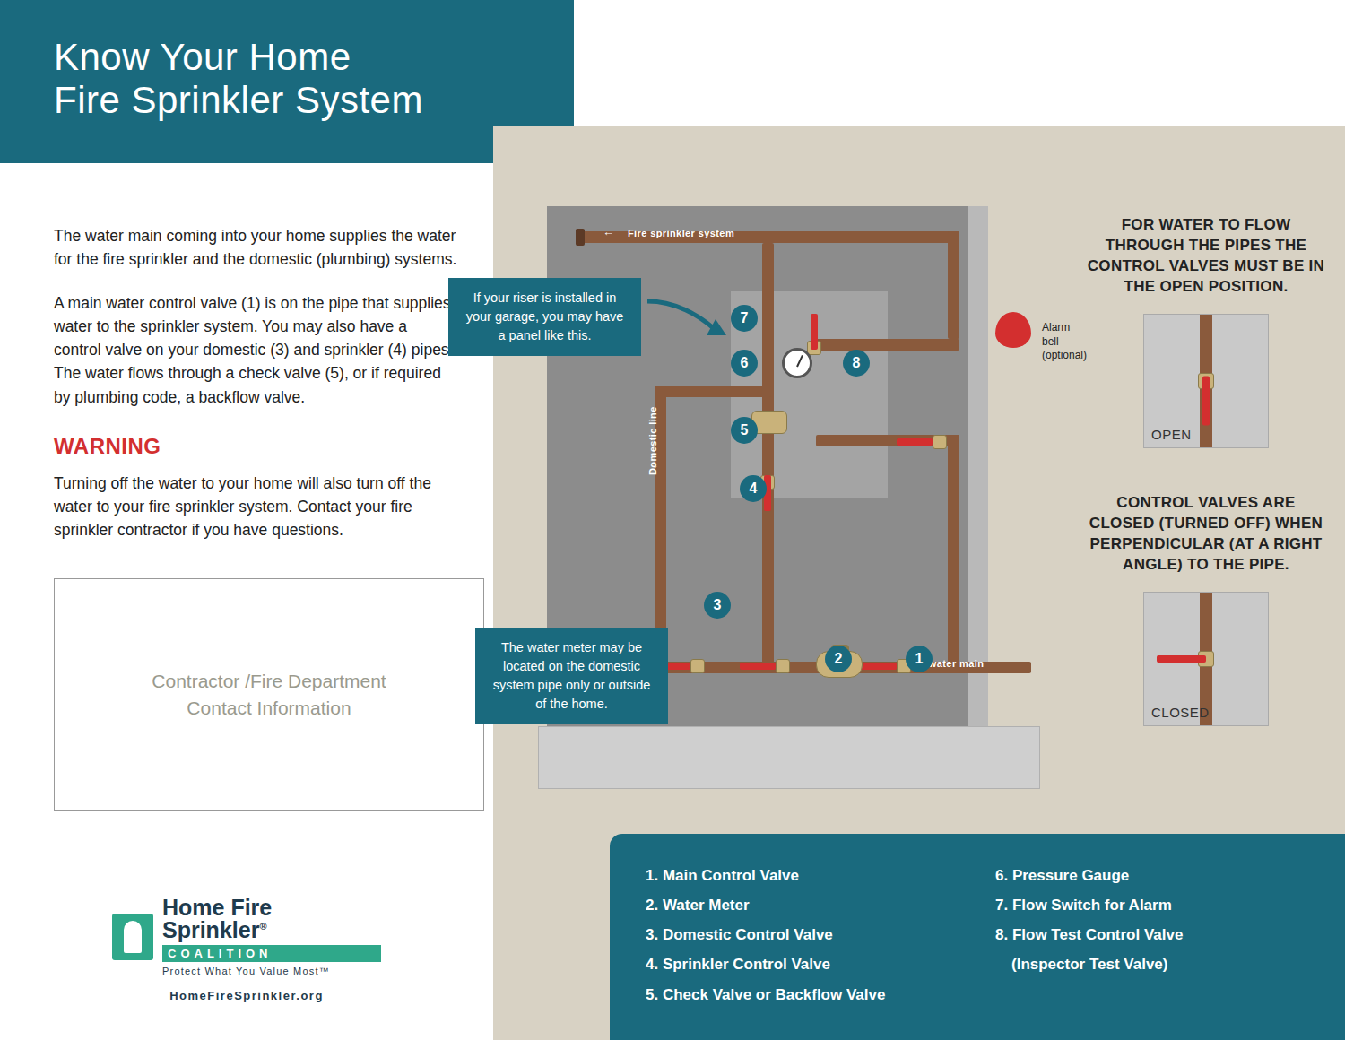Know Your Home
Fire Sprinkler System
The water main coming into your home supplies the water for the fire sprinkler and the domestic (plumbing) systems.
A main water control valve (1) is on the pipe that supplies water to the sprinkler system. You may also have a control valve on your domestic (3) and sprinkler (4) pipes. The water flows through a check valve (5), or if required by plumbing code, a backflow valve.
WARNING
Turning off the water to your home will also turn off the water to your fire sprinkler system. Contact your fire sprinkler contractor if you have questions.
Contractor /Fire Department
Contact Information
Home Fire Sprinkler®
COALITION
Protect What You Value Most™
HomeFireSprinkler.org
← Fire sprinkler system ← City water main ← Domestic line
Alarm bell
(optional)
1
2
3
4
5
6
7
8
If your riser is installed in your garage, you may have a panel like this.
The water meter may be located on the domestic system pipe only or outside of the home.
FOR WATER TO FLOW THROUGH THE PIPES THE CONTROL VALVES MUST BE IN THE OPEN POSITION.
OPEN
CONTROL VALVES ARE CLOSED (TURNED OFF) WHEN PERPENDICULAR (AT A RIGHT ANGLE) TO THE PIPE.
CLOSED
1. Main Control Valve
2. Water Meter
3. Domestic Control Valve
4. Sprinkler Control Valve
5. Check Valve or Backflow Valve
6. Pressure Gauge
7. Flow Switch for Alarm
8. Flow Test Control Valve
(Inspector Test Valve)